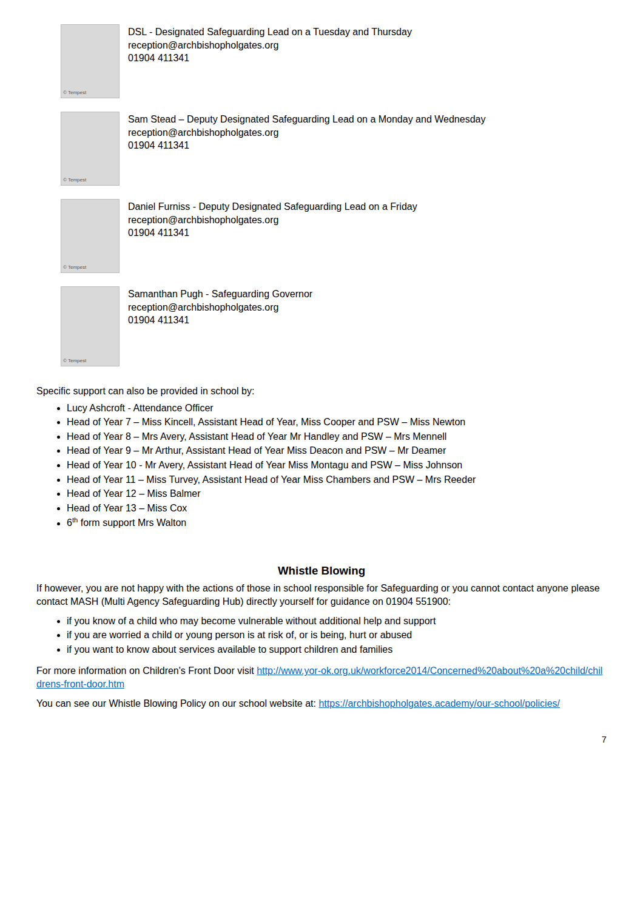DSL - Designated Safeguarding Lead on a Tuesday and Thursday
reception@archbishopholgates.org
01904 411341
Sam Stead – Deputy Designated Safeguarding Lead on a Monday and Wednesday
reception@archbishopholgates.org
01904 411341
Daniel Furniss - Deputy Designated Safeguarding Lead on a Friday
reception@archbishopholgates.org
01904 411341
Samanthan Pugh - Safeguarding Governor
reception@archbishopholgates.org
01904 411341
Specific support can also be provided in school by:
Lucy Ashcroft - Attendance Officer
Head of Year 7 – Miss Kincell, Assistant Head of Year, Miss Cooper and PSW – Miss Newton
Head of Year 8 – Mrs Avery, Assistant Head of Year Mr Handley and PSW – Mrs Mennell
Head of Year 9 – Mr Arthur, Assistant Head of Year Miss Deacon and PSW – Mr Deamer
Head of Year 10 - Mr Avery, Assistant Head of Year Miss Montagu and PSW – Miss Johnson
Head of Year 11 – Miss Turvey, Assistant Head of Year Miss Chambers and PSW – Mrs Reeder
Head of Year 12 – Miss Balmer
Head of Year 13 – Miss Cox
6th form support Mrs Walton
Whistle Blowing
If however, you are not happy with the actions of those in school responsible for Safeguarding or you cannot contact anyone please contact MASH (Multi Agency Safeguarding Hub) directly yourself for guidance on 01904 551900:
if you know of a child who may become vulnerable without additional help and support
if you are worried a child or young person is at risk of, or is being, hurt or abused
if you want to know about services available to support children and families
For more information on Children's Front Door visit http://www.yor-ok.org.uk/workforce2014/Concerned%20about%20a%20child/childrens-front-door.htm
You can see our Whistle Blowing Policy on our school website at: https://archbishopholgates.academy/our-school/policies/
7